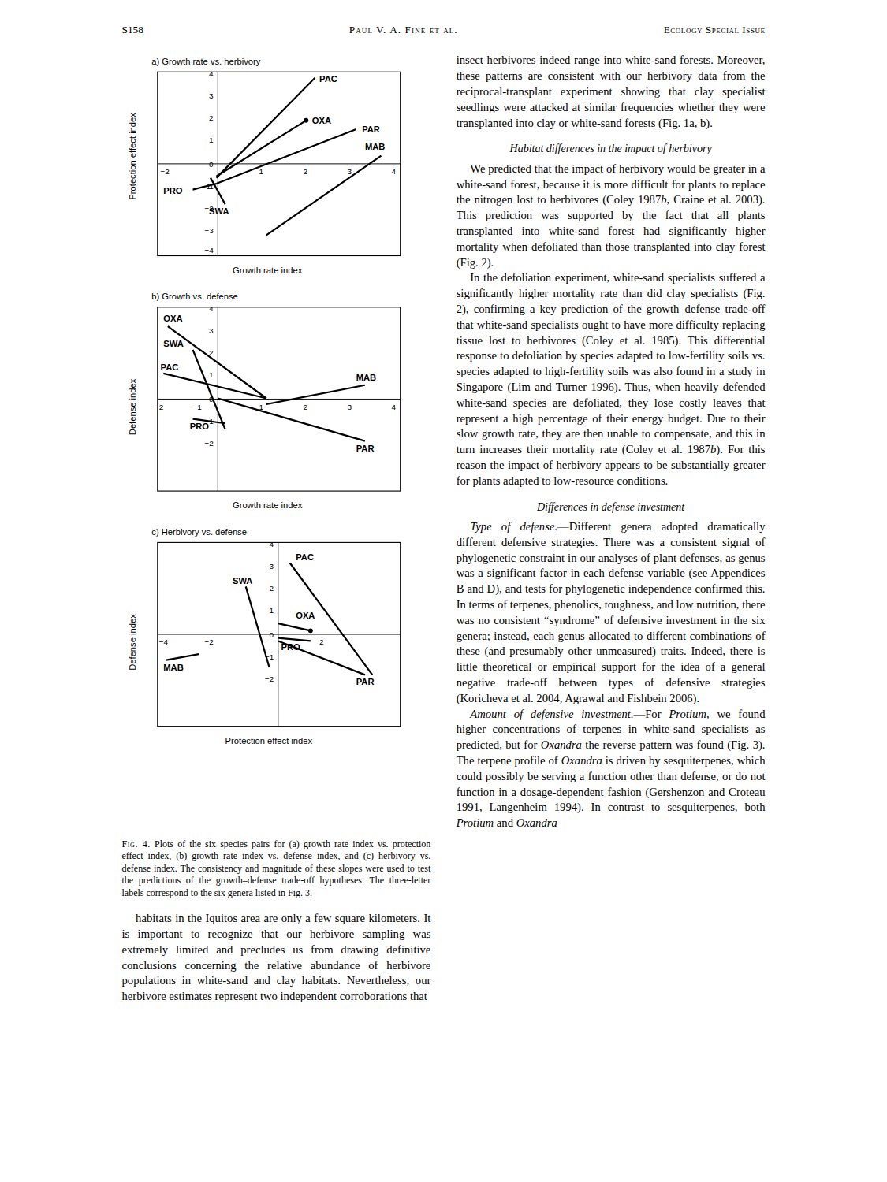S158 Paul V. A. Fine et al. Ecology Special Issue
a) Growth rate vs. herbivory Protection effect index Growth rate index 4 3 2 1 0 −1 −2 −3 −4 −2 −1 1 2 3 4 PAC OXA PAR MAB PRO SWA b) Growth vs. defense Defense index Growth rate index 4 3 2 1 0 −1 −2 −2 −1 1 2 3 4 OXA SWA PAC PRO PAR MAB c) Herbivory vs. defense Defense index Protection effect index 4 3 2 1 0 −1 −2 −4 −2 2 PAC SWA OXA PRO MAB PAR
Fig. 4. Plots of the six species pairs for (a) growth rate index vs. protection effect index, (b) growth rate index vs. defense index, and (c) herbivory vs. defense index. The consistency and magnitude of these slopes were used to test the predictions of the growth–defense trade-off hypotheses. The three-letter labels correspond to the six genera listed in Fig. 3.
habitats in the Iquitos area are only a few square kilometers. It is important to recognize that our herbivore sampling was extremely limited and precludes us from drawing definitive conclusions concerning the relative abundance of herbivore populations in white-sand and clay habitats. Nevertheless, our herbivore estimates represent two independent corroborations that
insect herbivores indeed range into white-sand forests. Moreover, these patterns are consistent with our herbivory data from the reciprocal-transplant experiment showing that clay specialist seedlings were attacked at similar frequencies whether they were transplanted into clay or white-sand forests (Fig. 1a, b).
Habitat differences in the impact of herbivory
We predicted that the impact of herbivory would be greater in a white-sand forest, because it is more difficult for plants to replace the nitrogen lost to herbivores (Coley 1987b, Craine et al. 2003). This prediction was supported by the fact that all plants transplanted into white-sand forest had significantly higher mortality when defoliated than those transplanted into clay forest (Fig. 2).
In the defoliation experiment, white-sand specialists suffered a significantly higher mortality rate than did clay specialists (Fig. 2), confirming a key prediction of the growth–defense trade-off that white-sand specialists ought to have more difficulty replacing tissue lost to herbivores (Coley et al. 1985). This differential response to defoliation by species adapted to low-fertility soils vs. species adapted to high-fertility soils was also found in a study in Singapore (Lim and Turner 1996). Thus, when heavily defended white-sand species are defoliated, they lose costly leaves that represent a high percentage of their energy budget. Due to their slow growth rate, they are then unable to compensate, and this in turn increases their mortality rate (Coley et al. 1987b). For this reason the impact of herbivory appears to be substantially greater for plants adapted to low-resource conditions.
Differences in defense investment
Type of defense.—Different genera adopted dramatically different defensive strategies. There was a consistent signal of phylogenetic constraint in our analyses of plant defenses, as genus was a significant factor in each defense variable (see Appendices B and D), and tests for phylogenetic independence confirmed this. In terms of terpenes, phenolics, toughness, and low nutrition, there was no consistent “syndrome” of defensive investment in the six genera; instead, each genus allocated to different combinations of these (and presumably other unmeasured) traits. Indeed, there is little theoretical or empirical support for the idea of a general negative trade-off between types of defensive strategies (Koricheva et al. 2004, Agrawal and Fishbein 2006).
Amount of defensive investment.—For Protium, we found higher concentrations of terpenes in white-sand specialists as predicted, but for Oxandra the reverse pattern was found (Fig. 3). The terpene profile of Oxandra is driven by sesquiterpenes, which could possibly be serving a function other than defense, or do not function in a dosage-dependent fashion (Gershenzon and Croteau 1991, Langenheim 1994). In contrast to sesquiterpenes, both Protium and Oxandra